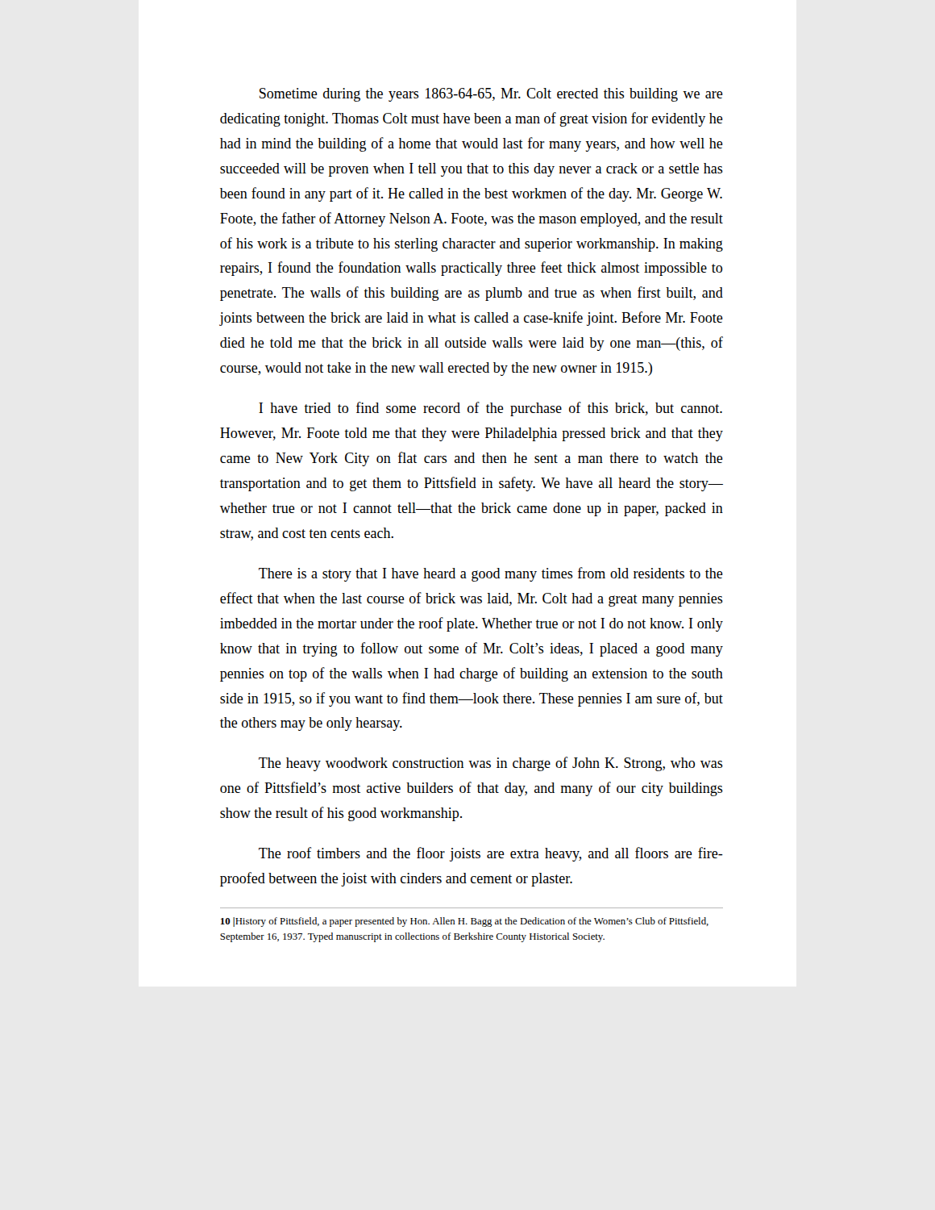Sometime during the years 1863-64-65, Mr. Colt erected this building we are dedicating tonight. Thomas Colt must have been a man of great vision for evidently he had in mind the building of a home that would last for many years, and how well he succeeded will be proven when I tell you that to this day never a crack or a settle has been found in any part of it. He called in the best workmen of the day. Mr. George W. Foote, the father of Attorney Nelson A. Foote, was the mason employed, and the result of his work is a tribute to his sterling character and superior workmanship. In making repairs, I found the foundation walls practically three feet thick almost impossible to penetrate. The walls of this building are as plumb and true as when first built, and joints between the brick are laid in what is called a case-knife joint. Before Mr. Foote died he told me that the brick in all outside walls were laid by one man—(this, of course, would not take in the new wall erected by the new owner in 1915.)
I have tried to find some record of the purchase of this brick, but cannot. However, Mr. Foote told me that they were Philadelphia pressed brick and that they came to New York City on flat cars and then he sent a man there to watch the transportation and to get them to Pittsfield in safety. We have all heard the story—whether true or not I cannot tell—that the brick came done up in paper, packed in straw, and cost ten cents each.
There is a story that I have heard a good many times from old residents to the effect that when the last course of brick was laid, Mr. Colt had a great many pennies imbedded in the mortar under the roof plate. Whether true or not I do not know. I only know that in trying to follow out some of Mr. Colt’s ideas, I placed a good many pennies on top of the walls when I had charge of building an extension to the south side in 1915, so if you want to find them—look there. These pennies I am sure of, but the others may be only hearsay.
The heavy woodwork construction was in charge of John K. Strong, who was one of Pittsfield’s most active builders of that day, and many of our city buildings show the result of his good workmanship.
The roof timbers and the floor joists are extra heavy, and all floors are fire-proofed between the joist with cinders and cement or plaster.
10 |History of Pittsfield, a paper presented by Hon. Allen H. Bagg at the Dedication of the Women’s Club of Pittsfield, September 16, 1937. Typed manuscript in collections of Berkshire County Historical Society.